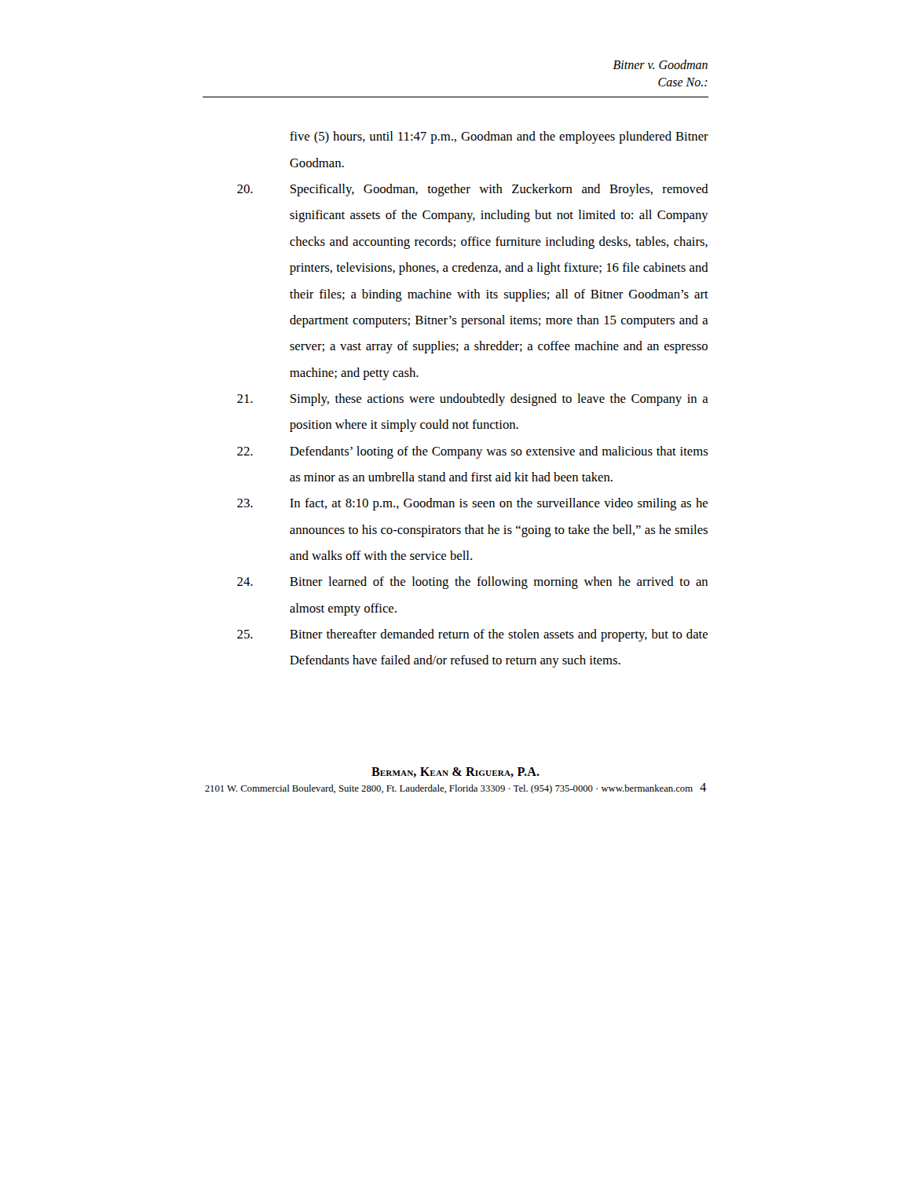Bitner v. Goodman Case No.:
five (5) hours, until 11:47 p.m., Goodman and the employees plundered Bitner Goodman.
20. Specifically, Goodman, together with Zuckerkorn and Broyles, removed significant assets of the Company, including but not limited to: all Company checks and accounting records; office furniture including desks, tables, chairs, printers, televisions, phones, a credenza, and a light fixture; 16 file cabinets and their files; a binding machine with its supplies; all of Bitner Goodman’s art department computers; Bitner’s personal items; more than 15 computers and a server; a vast array of supplies; a shredder; a coffee machine and an espresso machine; and petty cash.
21. Simply, these actions were undoubtedly designed to leave the Company in a position where it simply could not function.
22. Defendants’ looting of the Company was so extensive and malicious that items as minor as an umbrella stand and first aid kit had been taken.
23. In fact, at 8:10 p.m., Goodman is seen on the surveillance video smiling as he announces to his co-conspirators that he is “going to take the bell,” as he smiles and walks off with the service bell.
24. Bitner learned of the looting the following morning when he arrived to an almost empty office.
25. Bitner thereafter demanded return of the stolen assets and property, but to date Defendants have failed and/or refused to return any such items.
Berman, Kean & Riguera, P.A.
2101 W. Commercial Boulevard, Suite 2800, Ft. Lauderdale, Florida 33309 · Tel. (954) 735-0000 · www.bermankean.com 4